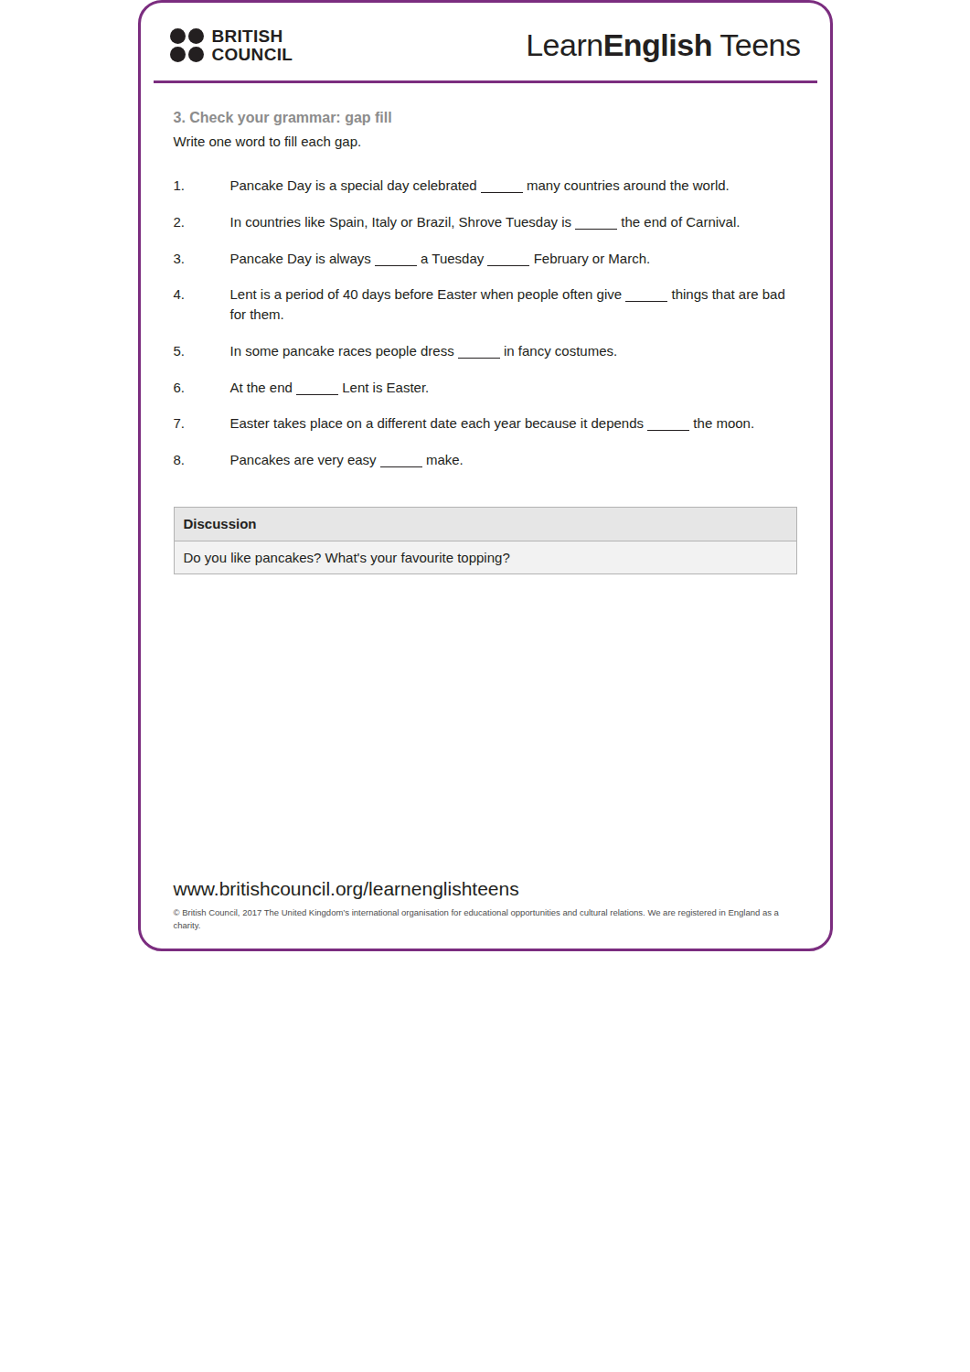BRITISH
COUNCIL
LearnEnglish Teens
3. Check your grammar: gap fill
Write one word to fill each gap.
1. Pancake Day is a special day celebrated many countries around the world.
2. In countries like Spain, Italy or Brazil, Shrove Tuesday is the end of Carnival.
3. Pancake Day is always a Tuesday February or March.
4. Lent is a period of 40 days before Easter when people often give things that are bad for them.
5. In some pancake races people dress in fancy costumes.
6. At the end Lent is Easter.
7. Easter takes place on a different date each year because it depends the moon.
8. Pancakes are very easy make.
Discussion
Do you like pancakes? What's your favourite topping?
www.britishcouncil.org/learnenglishteens
© British Council, 2017 The United Kingdom’s international organisation for educational opportunities and cultural relations. We are registered in England as a charity.